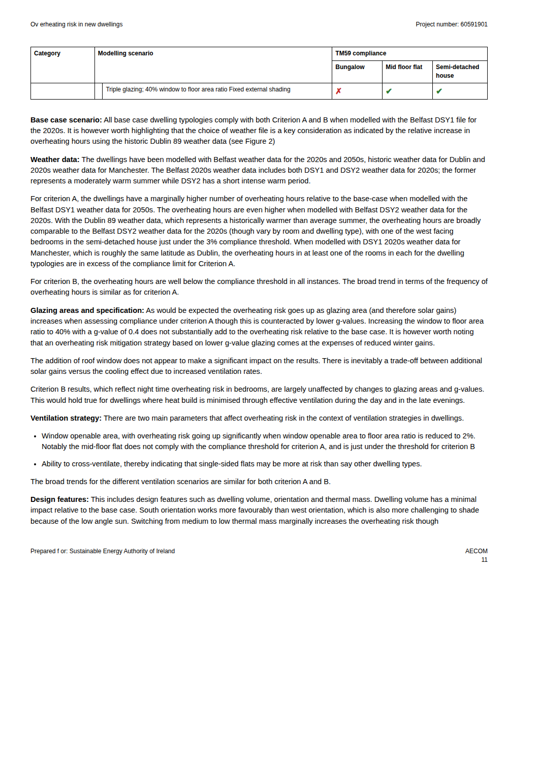Ov erheating risk in new dwellings Project number: 60591901
| Category | Modelling scenario | TM59 compliance |
| --- | --- | --- |
| Bungalow | Mid floor flat | Semi-detached house |
| | | Triple glazing; 40% window to floor area ratio Fixed external shading | ✗ | ✔ | ✔ |
Base case scenario: All base case dwelling typologies comply with both Criterion A and B when modelled with the Belfast DSY1 file for the 2020s. It is however worth highlighting that the choice of weather file is a key consideration as indicated by the relative increase in overheating hours using the historic Dublin 89 weather data (see Figure 2)
Weather data: The dwellings have been modelled with Belfast weather data for the 2020s and 2050s, historic weather data for Dublin and 2020s weather data for Manchester. The Belfast 2020s weather data includes both DSY1 and DSY2 weather data for 2020s; the former represents a moderately warm summer while DSY2 has a short intense warm period.
For criterion A, the dwellings have a marginally higher number of overheating hours relative to the base-case when modelled with the Belfast DSY1 weather data for 2050s. The overheating hours are even higher when modelled with Belfast DSY2 weather data for the 2020s. With the Dublin 89 weather data, which represents a historically warmer than average summer, the overheating hours are broadly comparable to the Belfast DSY2 weather data for the 2020s (though vary by room and dwelling type), with one of the west facing bedrooms in the semi-detached house just under the 3% compliance threshold. When modelled with DSY1 2020s weather data for Manchester, which is roughly the same latitude as Dublin, the overheating hours in at least one of the rooms in each for the dwelling typologies are in excess of the compliance limit for Criterion A.
For criterion B, the overheating hours are well below the compliance threshold in all instances. The broad trend in terms of the frequency of overheating hours is similar as for criterion A.
Glazing areas and specification: As would be expected the overheating risk goes up as glazing area (and therefore solar gains) increases when assessing compliance under criterion A though this is counteracted by lower g-values. Increasing the window to floor area ratio to 40% with a g-value of 0.4 does not substantially add to the overheating risk relative to the base case. It is however worth noting that an overheating risk mitigation strategy based on lower g-value glazing comes at the expenses of reduced winter gains.
The addition of roof window does not appear to make a significant impact on the results. There is inevitably a trade-off between additional solar gains versus the cooling effect due to increased ventilation rates.
Criterion B results, which reflect night time overheating risk in bedrooms, are largely unaffected by changes to glazing areas and g-values. This would hold true for dwellings where heat build is minimised through effective ventilation during the day and in the late evenings.
Ventilation strategy: There are two main parameters that affect overheating risk in the context of ventilation strategies in dwellings.
Window openable area, with overheating risk going up significantly when window openable area to floor area ratio is reduced to 2%. Notably the mid-floor flat does not comply with the compliance threshold for criterion A, and is just under the threshold for criterion B
Ability to cross-ventilate, thereby indicating that single-sided flats may be more at risk than say other dwelling types.
The broad trends for the different ventilation scenarios are similar for both criterion A and B.
Design features: This includes design features such as dwelling volume, orientation and thermal mass. Dwelling volume has a minimal impact relative to the base case. South orientation works more favourably than west orientation, which is also more challenging to shade because of the low angle sun. Switching from medium to low thermal mass marginally increases the overheating risk though
Prepared f or: Sustainable Energy Authority of Ireland AECOM
11